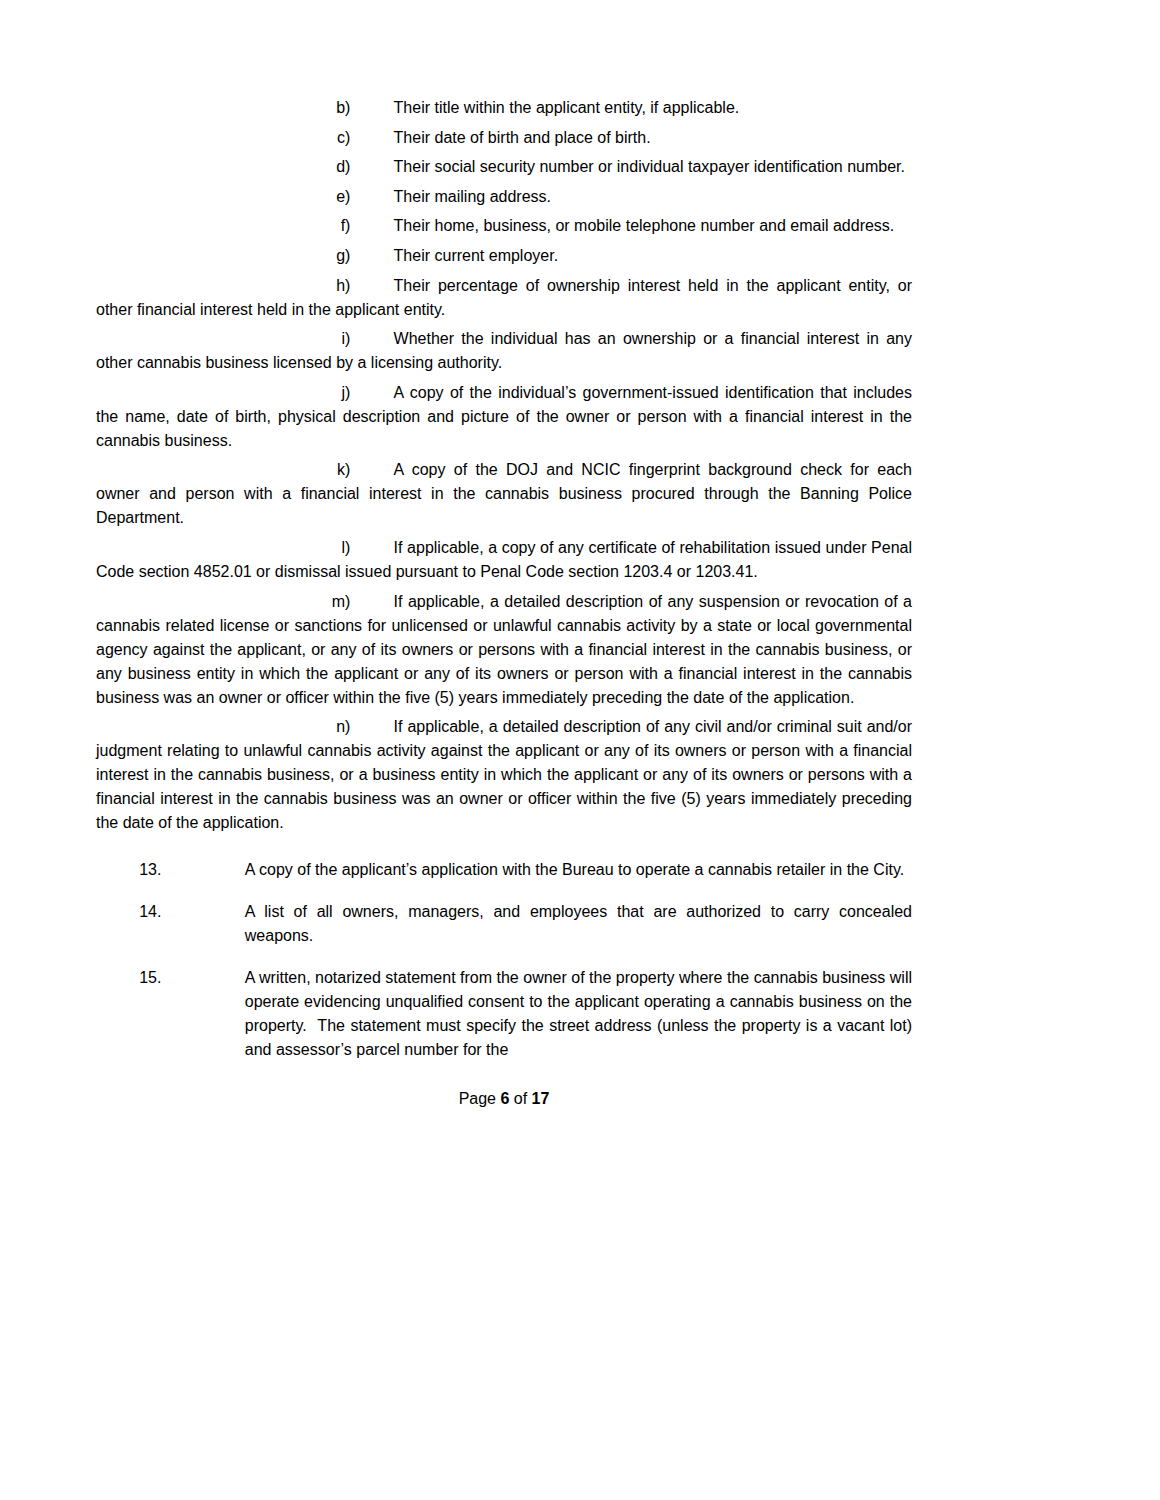b) Their title within the applicant entity, if applicable.
c) Their date of birth and place of birth.
d) Their social security number or individual taxpayer identification number.
e) Their mailing address.
f) Their home, business, or mobile telephone number and email address.
g) Their current employer.
h) Their percentage of ownership interest held in the applicant entity, or other financial interest held in the applicant entity.
i) Whether the individual has an ownership or a financial interest in any other cannabis business licensed by a licensing authority.
j) A copy of the individual’s government-issued identification that includes the name, date of birth, physical description and picture of the owner or person with a financial interest in the cannabis business.
k) A copy of the DOJ and NCIC fingerprint background check for each owner and person with a financial interest in the cannabis business procured through the Banning Police Department.
l) If applicable, a copy of any certificate of rehabilitation issued under Penal Code section 4852.01 or dismissal issued pursuant to Penal Code section 1203.4 or 1203.41.
m) If applicable, a detailed description of any suspension or revocation of a cannabis related license or sanctions for unlicensed or unlawful cannabis activity by a state or local governmental agency against the applicant, or any of its owners or persons with a financial interest in the cannabis business, or any business entity in which the applicant or any of its owners or person with a financial interest in the cannabis business was an owner or officer within the five (5) years immediately preceding the date of the application.
n) If applicable, a detailed description of any civil and/or criminal suit and/or judgment relating to unlawful cannabis activity against the applicant or any of its owners or person with a financial interest in the cannabis business, or a business entity in which the applicant or any of its owners or persons with a financial interest in the cannabis business was an owner or officer within the five (5) years immediately preceding the date of the application.
13. A copy of the applicant’s application with the Bureau to operate a cannabis retailer in the City.
14. A list of all owners, managers, and employees that are authorized to carry concealed weapons.
15. A written, notarized statement from the owner of the property where the cannabis business will operate evidencing unqualified consent to the applicant operating a cannabis business on the property. The statement must specify the street address (unless the property is a vacant lot) and assessor’s parcel number for the
Page 6 of 17